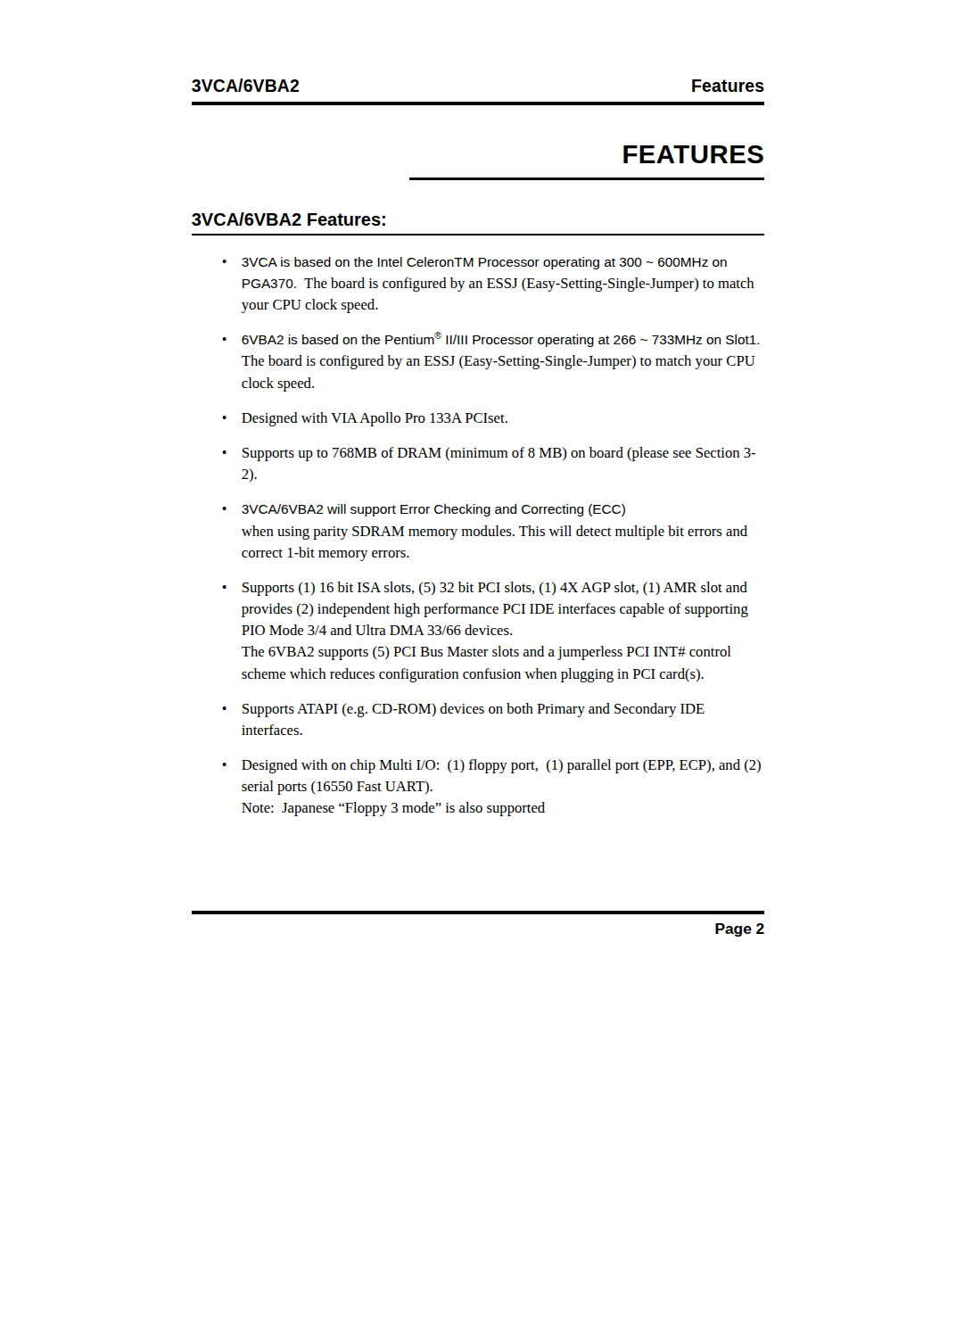3VCA/6VBA2 Features
FEATURES
3VCA/6VBA2 Features:
3VCA is based on the Intel CeleronTM Processor operating at 300 ~ 600MHz on PGA370. The board is configured by an ESSJ (Easy-Setting-Single-Jumper) to match your CPU clock speed.
6VBA2 is based on the Pentium® II/III Processor operating at 266 ~ 733MHz on Slot1. The board is configured by an ESSJ (Easy-Setting-Single-Jumper) to match your CPU clock speed.
Designed with VIA Apollo Pro 133A PCIset.
Supports up to 768MB of DRAM (minimum of 8 MB) on board (please see Section 3-2).
3VCA/6VBA2 will support Error Checking and Correcting (ECC)
when using parity SDRAM memory modules. This will detect multiple bit errors and correct 1-bit memory errors.
Supports (1) 16 bit ISA slots, (5) 32 bit PCI slots, (1) 4X AGP slot, (1) AMR slot and provides (2) independent high performance PCI IDE interfaces capable of supporting PIO Mode 3/4 and Ultra DMA 33/66 devices.
The 6VBA2 supports (5) PCI Bus Master slots and a jumperless PCI INT# control scheme which reduces configuration confusion when plugging in PCI card(s).
Supports ATAPI (e.g. CD-ROM) devices on both Primary and Secondary IDE interfaces.
Designed with on chip Multi I/O: (1) floppy port, (1) parallel port (EPP, ECP), and (2) serial ports (16550 Fast UART).
Note: Japanese “Floppy 3 mode” is also supported
Page 2